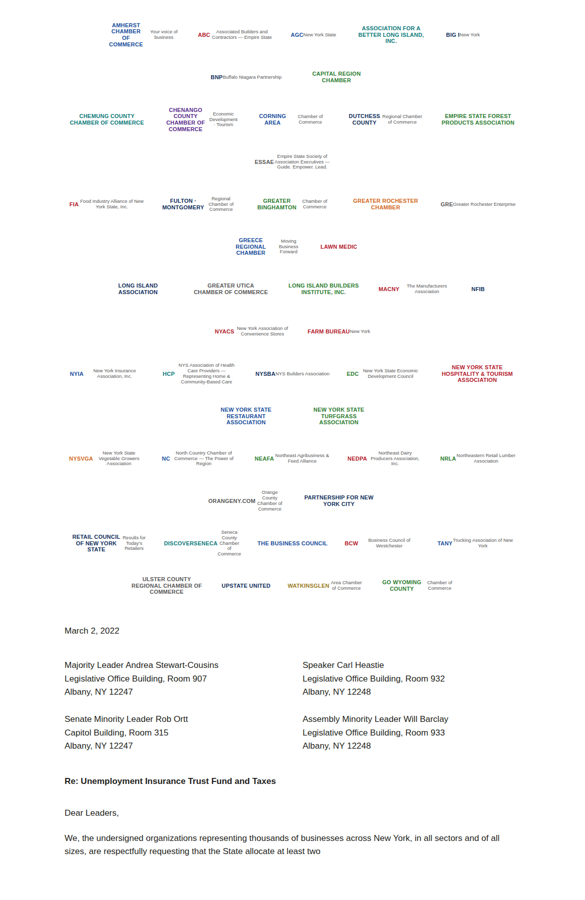Amherst Chamber
of Commerce Your voice of business
ABC Associated Builders and Contractors — Empire State
AGC New York State
Association For a Better Long Island, Inc.
BIG I New York
BNP Buffalo Niagara Partnership
Capital Region Chamber
Chemung County Chamber of Commerce
Chenango County Chamber of Commerce Economic Development · Tourism
Corning Area Chamber of Commerce
Dutchess County Regional Chamber of Commerce
Empire State Forest Products Association
ESSAE Empire State Society of Association Executives — Guide. Empower. Lead.
FIA Food Industry Alliance of New York State, Inc.
Fulton · Montgomery Regional Chamber of Commerce
Greater Binghamton Chamber of Commerce
Greater Rochester Chamber
GRE Greater Rochester Enterprise
Greece Regional Chamber Moving Business Forward
Lawn Medic
Long Island Association
Greater Utica Chamber of Commerce
Long Island Builders Institute, Inc.
MACNY The Manufacturers Association
NFIB
NYACS New York Association of Convenience Stores
Farm Bureau New York
NYIA New York Insurance Association, Inc.
HCP NYS Association of Health Care Providers — Representing Home & Community-Based Care
NYSBA NYS Builders Association
EDC New York State Economic Development Council
New York State Hospitality & Tourism Association
New York State Restaurant Association
New York State Turfgrass Association
NYSVGA New York State Vegetable Growers Association
NC North Country Chamber of Commerce — The Power of Region
NEAFA Northeast Agribusiness & Feed Alliance
NEDPA Northeast Dairy Producers Association, Inc.
NRLA Northeastern Retail Lumber Association
orangeny.com Orange County Chamber of Commerce
Partnership for New York City
Retail Council of New York State Results for Today's Retailers
DiscoverSeneca Seneca County Chamber of Commerce
The Business Council
BCW Business Council of Westchester
TANY Trucking Association of New York
Ulster County Regional Chamber of Commerce
Upstate United
watkinsglen Area Chamber of Commerce
Go Wyoming County Chamber of Commerce
March 2, 2022
Majority Leader Andrea Stewart-Cousins
Legislative Office Building, Room 907
Albany, NY 12247
Speaker Carl Heastie
Legislative Office Building, Room 932
Albany, NY 12248
Senate Minority Leader Rob Ortt
Capitol Building, Room 315
Albany, NY 12247
Assembly Minority Leader Will Barclay
Legislative Office Building, Room 933
Albany, NY 12248
Re: Unemployment Insurance Trust Fund and Taxes
Dear Leaders,
We, the undersigned organizations representing thousands of businesses across New York, in all sectors and of all sizes, are respectfully requesting that the State allocate at least two